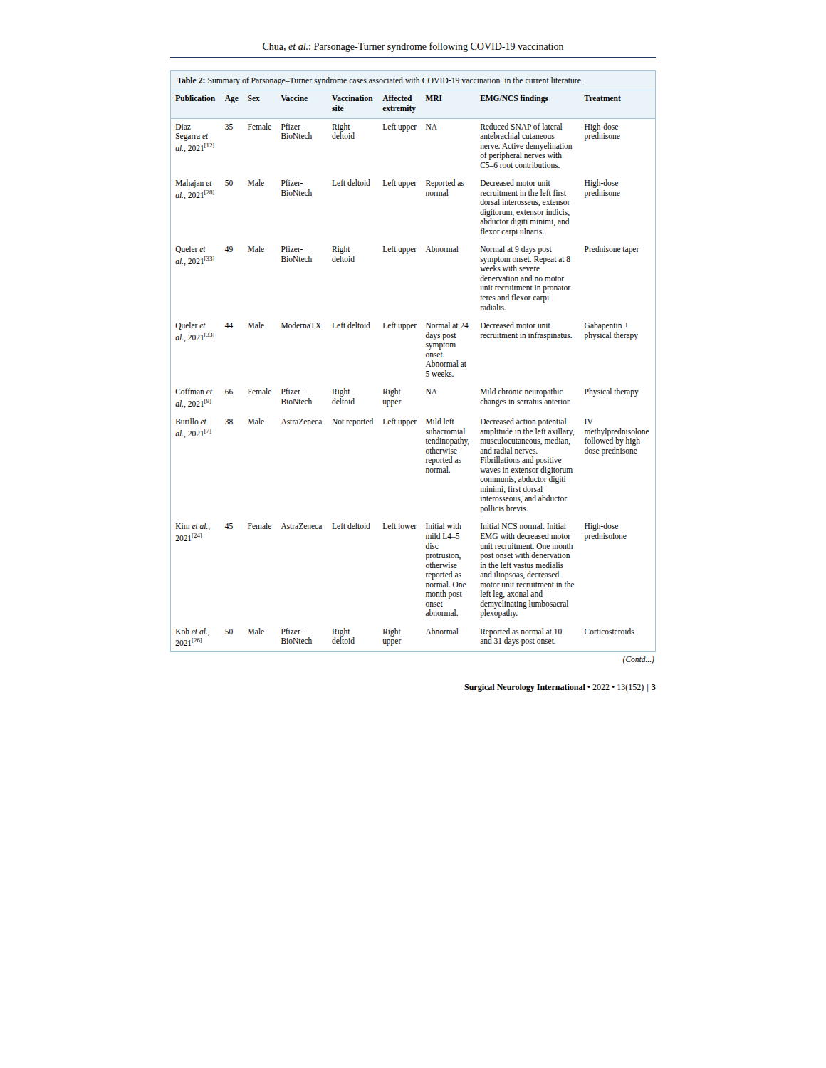Chua, et al.: Parsonage-Turner syndrome following COVID-19 vaccination
Table 2: Summary of Parsonage–Turner syndrome cases associated with COVID-19 vaccination in the current literature.
| Publication | Age | Sex | Vaccine | Vaccination site | Affected extremity | MRI | EMG/NCS findings | Treatment |
| --- | --- | --- | --- | --- | --- | --- | --- | --- |
| Diaz-Segarra et al. , 2021 [12] | 35 | Female | Pfizer-BioNtech | Right deltoid | Left upper | NA | Reduced SNAP of lateral antebrachial cutaneous nerve. Active demyelination of peripheral nerves with C5–6 root contributions. | High-dose prednisone |
| Mahajan et al. , 2021 [28] | 50 | Male | Pfizer-BioNtech | Left deltoid | Left upper | Reported as normal | Decreased motor unit recruitment in the left first dorsal interosseus, extensor digitorum, extensor indicis, abductor digiti minimi, and flexor carpi ulnaris. | High-dose prednisone |
| Queler et al. , 2021 [33] | 49 | Male | Pfizer-BioNtech | Right deltoid | Left upper | Abnormal | Normal at 9 days post symptom onset. Repeat at 8 weeks with severe denervation and no motor unit recruitment in pronator teres and flexor carpi radialis. | Prednisone taper |
| Queler et al. , 2021 [33] | 44 | Male | ModernaTX | Left deltoid | Left upper | Normal at 24 days post symptom onset. Abnormal at 5 weeks. | Decreased motor unit recruitment in infraspinatus. | Gabapentin + physical therapy |
| Coffman et al. , 2021 [9] | 66 | Female | Pfizer-BioNtech | Right deltoid | Right upper | NA | Mild chronic neuropathic changes in serratus anterior. | Physical therapy |
| Burillo et al. , 2021 [7] | 38 | Male | AstraZeneca | Not reported | Left upper | Mild left subacromial tendinopathy, otherwise reported as normal. | Decreased action potential amplitude in the left axillary, musculocutaneous, median, and radial nerves. Fibrillations and positive waves in extensor digitorum communis, abductor digiti minimi, first dorsal interosseous, and abductor pollicis brevis. | IV methylprednisolone followed by high-dose prednisone |
| Kim et al. , 2021 [24] | 45 | Female | AstraZeneca | Left deltoid | Left lower | Initial with mild L4–5 disc protrusion, otherwise reported as normal. One month post onset abnormal. | Initial NCS normal. Initial EMG with decreased motor unit recruitment. One month post onset with denervation in the left vastus medialis and iliopsoas, decreased motor unit recruitment in the left leg, axonal and demyelinating lumbosacral plexopathy. | High-dose prednisolone |
| Koh et al. , 2021 [26] | 50 | Male | Pfizer-BioNtech | Right deltoid | Right upper | Abnormal | Reported as normal at 10 and 31 days post onset. | Corticosteroids |
(Contd...)
Surgical Neurology International • 2022 • 13(152)|3